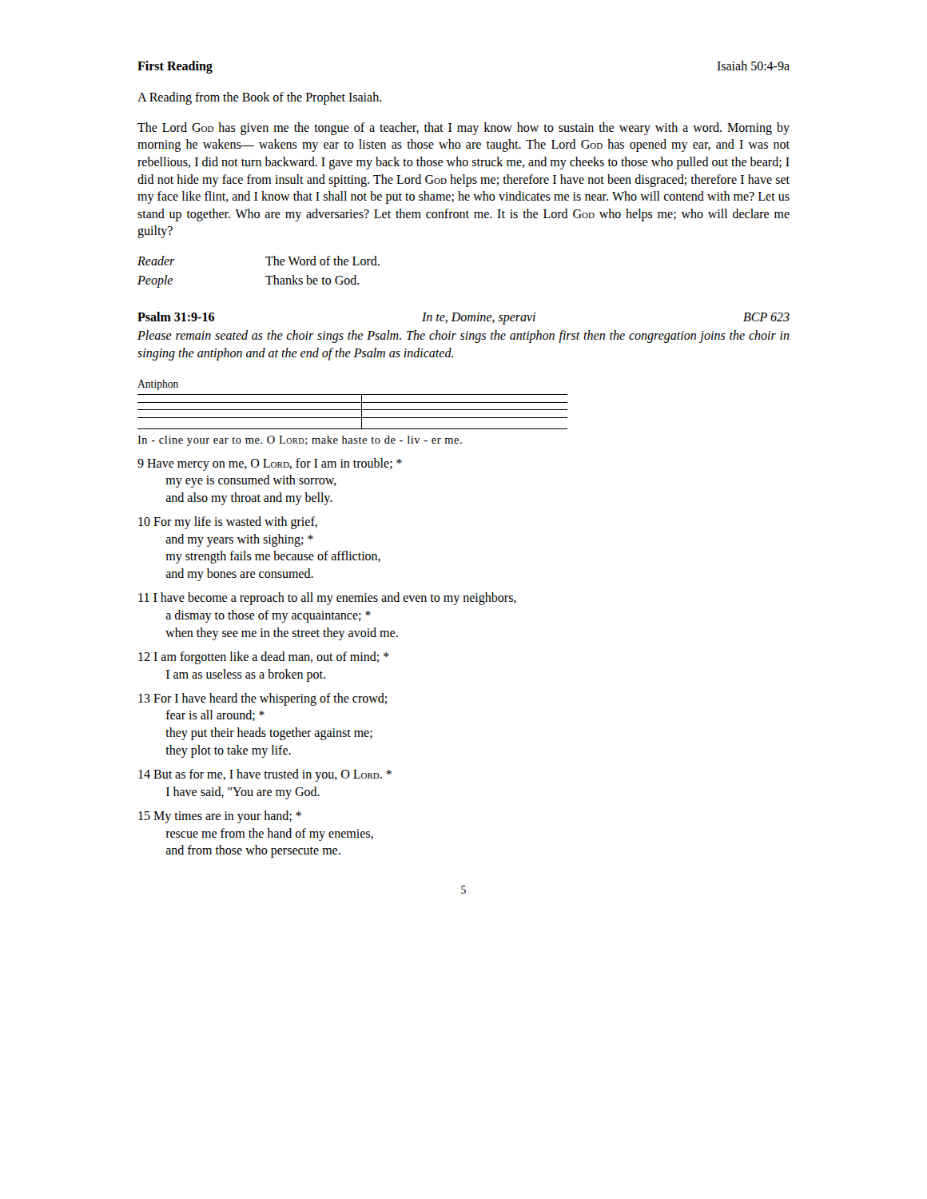First Reading Isaiah 50:4-9a
A Reading from the Book of the Prophet Isaiah.
The Lord God has given me the tongue of a teacher, that I may know how to sustain the weary with a word. Morning by morning he wakens— wakens my ear to listen as those who are taught. The Lord God has opened my ear, and I was not rebellious, I did not turn backward. I gave my back to those who struck me, and my cheeks to those who pulled out the beard; I did not hide my face from insult and spitting. The Lord God helps me; therefore I have not been disgraced; therefore I have set my face like flint, and I know that I shall not be put to shame; he who vindicates me is near. Who will contend with me? Let us stand up together. Who are my adversaries? Let them confront me. It is the Lord God who helps me; who will declare me guilty?
| Reader | The Word of the Lord. |
| People | Thanks be to God. |
Psalm 31:9-16 In te, Domine, speravi BCP 623
Please remain seated as the choir sings the Psalm. The choir sings the antiphon first then the congregation joins the choir in singing the antiphon and at the end of the Psalm as indicated.
Antiphon
In - cline your ear to me. O Lord; make haste to de - liv - er me.
9 Have mercy on me, O Lord, for I am in trouble; * my eye is consumed with sorrow, and also my throat and my belly.
10 For my life is wasted with grief, and my years with sighing; * my strength fails me because of affliction, and my bones are consumed.
11 I have become a reproach to all my enemies and even to my neighbors, a dismay to those of my acquaintance; * when they see me in the street they avoid me.
12 I am forgotten like a dead man, out of mind; * I am as useless as a broken pot.
13 For I have heard the whispering of the crowd; fear is all around; * they put their heads together against me; they plot to take my life.
14 But as for me, I have trusted in you, O Lord. * I have said, "You are my God.
15 My times are in your hand; * rescue me from the hand of my enemies, and from those who persecute me.
5